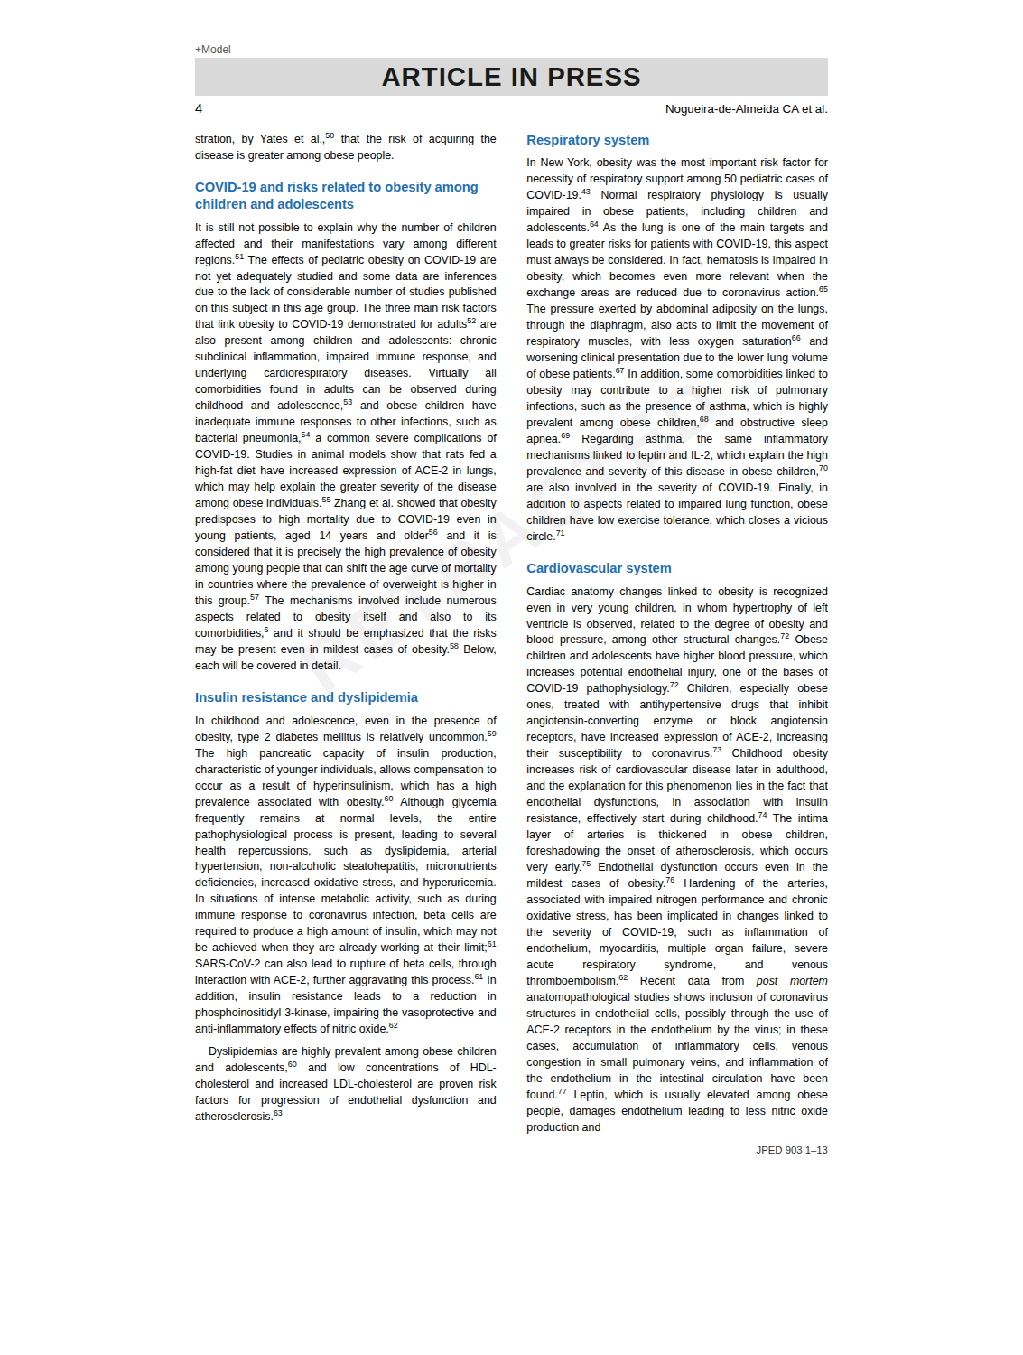+Model
ARTICLE IN PRESS
4 Nogueira-de-Almeida CA et al.
RETRACTED
stration, by Yates et al.,50 that the risk of acquiring the disease is greater among obese people.
COVID-19 and risks related to obesity among children and adolescents
It is still not possible to explain why the number of children affected and their manifestations vary among different regions.51 The effects of pediatric obesity on COVID-19 are not yet adequately studied and some data are inferences due to the lack of considerable number of studies published on this subject in this age group. The three main risk factors that link obesity to COVID-19 demonstrated for adults52 are also present among children and adolescents: chronic subclinical inflammation, impaired immune response, and underlying cardiorespiratory diseases. Virtually all comorbidities found in adults can be observed during childhood and adolescence,53 and obese children have inadequate immune responses to other infections, such as bacterial pneumonia,54 a common severe complications of COVID-19. Studies in animal models show that rats fed a high-fat diet have increased expression of ACE-2 in lungs, which may help explain the greater severity of the disease among obese individuals.55 Zhang et al. showed that obesity predisposes to high mortality due to COVID-19 even in young patients, aged 14 years and older56 and it is considered that it is precisely the high prevalence of obesity among young people that can shift the age curve of mortality in countries where the prevalence of overweight is higher in this group.57 The mechanisms involved include numerous aspects related to obesity itself and also to its comorbidities,6 and it should be emphasized that the risks may be present even in mildest cases of obesity.58 Below, each will be covered in detail.
Insulin resistance and dyslipidemia
In childhood and adolescence, even in the presence of obesity, type 2 diabetes mellitus is relatively uncommon.59 The high pancreatic capacity of insulin production, characteristic of younger individuals, allows compensation to occur as a result of hyperinsulinism, which has a high prevalence associated with obesity.60 Although glycemia frequently remains at normal levels, the entire pathophysiological process is present, leading to several health repercussions, such as dyslipidemia, arterial hypertension, non-alcoholic steatohepatitis, micronutrients deficiencies, increased oxidative stress, and hyperuricemia. In situations of intense metabolic activity, such as during immune response to coronavirus infection, beta cells are required to produce a high amount of insulin, which may not be achieved when they are already working at their limit;61 SARS-CoV-2 can also lead to rupture of beta cells, through interaction with ACE-2, further aggravating this process.61 In addition, insulin resistance leads to a reduction in phosphoinositidyl 3-kinase, impairing the vasoprotective and anti-inflammatory effects of nitric oxide.62
Dyslipidemias are highly prevalent among obese children and adolescents,60 and low concentrations of HDL-cholesterol and increased LDL-cholesterol are proven risk factors for progression of endothelial dysfunction and atherosclerosis.63
Respiratory system
In New York, obesity was the most important risk factor for necessity of respiratory support among 50 pediatric cases of COVID-19.43 Normal respiratory physiology is usually impaired in obese patients, including children and adolescents.64 As the lung is one of the main targets and leads to greater risks for patients with COVID-19, this aspect must always be considered. In fact, hematosis is impaired in obesity, which becomes even more relevant when the exchange areas are reduced due to coronavirus action.65 The pressure exerted by abdominal adiposity on the lungs, through the diaphragm, also acts to limit the movement of respiratory muscles, with less oxygen saturation66 and worsening clinical presentation due to the lower lung volume of obese patients.67 In addition, some comorbidities linked to obesity may contribute to a higher risk of pulmonary infections, such as the presence of asthma, which is highly prevalent among obese children,68 and obstructive sleep apnea.69 Regarding asthma, the same inflammatory mechanisms linked to leptin and IL-2, which explain the high prevalence and severity of this disease in obese children,70 are also involved in the severity of COVID-19. Finally, in addition to aspects related to impaired lung function, obese children have low exercise tolerance, which closes a vicious circle.71
Cardiovascular system
Cardiac anatomy changes linked to obesity is recognized even in very young children, in whom hypertrophy of left ventricle is observed, related to the degree of obesity and blood pressure, among other structural changes.72 Obese children and adolescents have higher blood pressure, which increases potential endothelial injury, one of the bases of COVID-19 pathophysiology.72 Children, especially obese ones, treated with antihypertensive drugs that inhibit angiotensin-converting enzyme or block angiotensin receptors, have increased expression of ACE-2, increasing their susceptibility to coronavirus.73 Childhood obesity increases risk of cardiovascular disease later in adulthood, and the explanation for this phenomenon lies in the fact that endothelial dysfunctions, in association with insulin resistance, effectively start during childhood.74 The intima layer of arteries is thickened in obese children, foreshadowing the onset of atherosclerosis, which occurs very early.75 Endothelial dysfunction occurs even in the mildest cases of obesity.76 Hardening of the arteries, associated with impaired nitrogen performance and chronic oxidative stress, has been implicated in changes linked to the severity of COVID-19, such as inflammation of endothelium, myocarditis, multiple organ failure, severe acute respiratory syndrome, and venous thromboembolism.62 Recent data from post mortem anatomopathological studies shows inclusion of coronavirus structures in endothelial cells, possibly through the use of ACE-2 receptors in the endothelium by the virus; in these cases, accumulation of inflammatory cells, venous congestion in small pulmonary veins, and inflammation of the endothelium in the intestinal circulation have been found.77 Leptin, which is usually elevated among obese people, damages endothelium leading to less nitric oxide production and
JPED 903 1–13